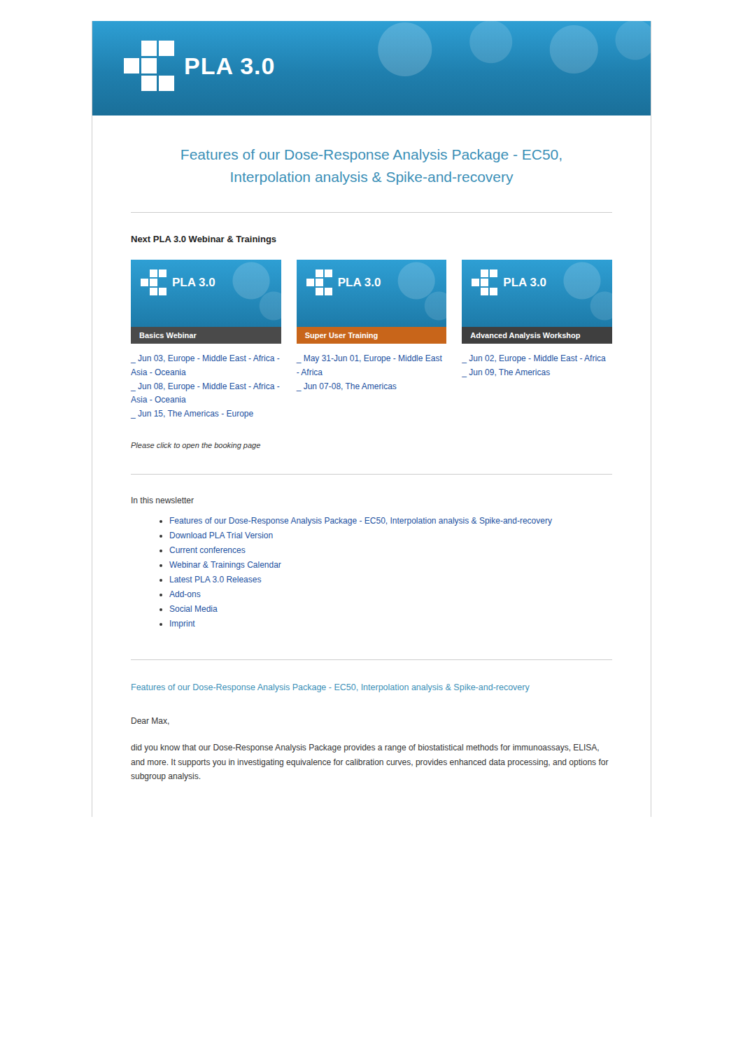PLA 3.0
Features of our Dose-Response Analysis Package - EC50,
Interpolation analysis & Spike-and-recovery
Next PLA 3.0 Webinar & Trainings
PLA 3.0
Basics Webinar
_ Jun 03, Europe - Middle East - Africa - Asia - Oceania
_ Jun 08, Europe - Middle East - Africa - Asia - Oceania
_ Jun 15, The Americas - Europe
PLA 3.0
Super User Training
_ May 31-Jun 01, Europe - Middle East - Africa
_ Jun 07-08, The Americas
PLA 3.0
Advanced Analysis Workshop
_ Jun 02, Europe - Middle East - Africa
_ Jun 09, The Americas
Please click to open the booking page
In this newsletter
Features of our Dose-Response Analysis Package - EC50, Interpolation analysis & Spike-and-recovery
Download PLA Trial Version
Current conferences
Webinar & Trainings Calendar
Latest PLA 3.0 Releases
Add-ons
Social Media
Imprint
Features of our Dose-Response Analysis Package - EC50, Interpolation analysis & Spike-and-recovery
Dear Max,
did you know that our Dose-Response Analysis Package provides a range of biostatistical methods for immunoassays, ELISA, and more. It supports you in investigating equivalence for calibration curves, provides enhanced data processing, and options for subgroup analysis.